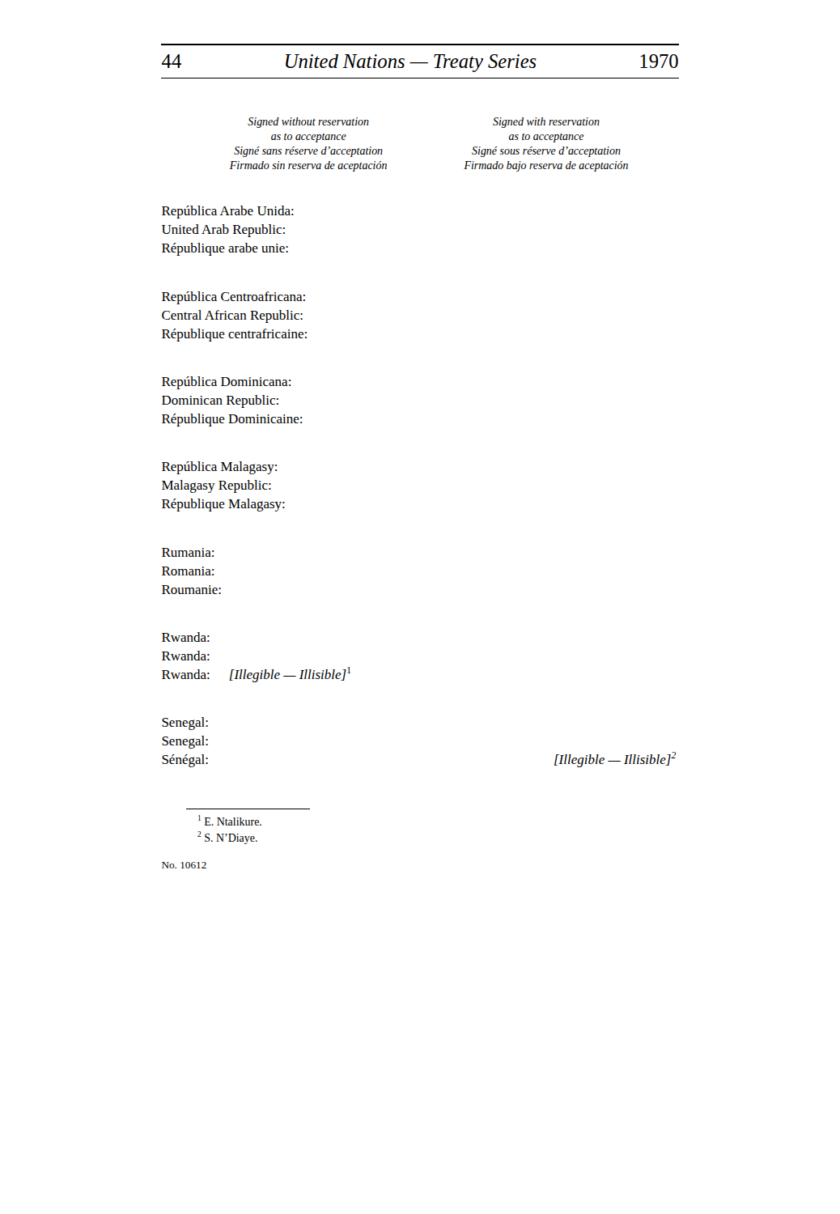44 United Nations — Treaty Series 1970
Signed without reservation
as to acceptance
Signé sans réserve d’acceptation
Firmado sin reserva de aceptación
Signed with reservation
as to acceptance
Signé sous réserve d’acceptation
Firmado bajo reserva de aceptación
República Arabe Unida:
United Arab Republic:
République arabe unie:
República Centroafricana:
Central African Republic:
République centrafricaine:
República Dominicana:
Dominican Republic:
République Dominicaine:
República Malagasy:
Malagasy Republic:
République Malagasy:
Rumania:
Romania:
Roumanie:
Rwanda:
Rwanda:
Rwanda: [Illegible — Illisible]1
Senegal:
Senegal:
Sénégal:
[Illegible — Illisible]2
1 E. Ntalikure.
2 S. N’Diaye.
No. 10612